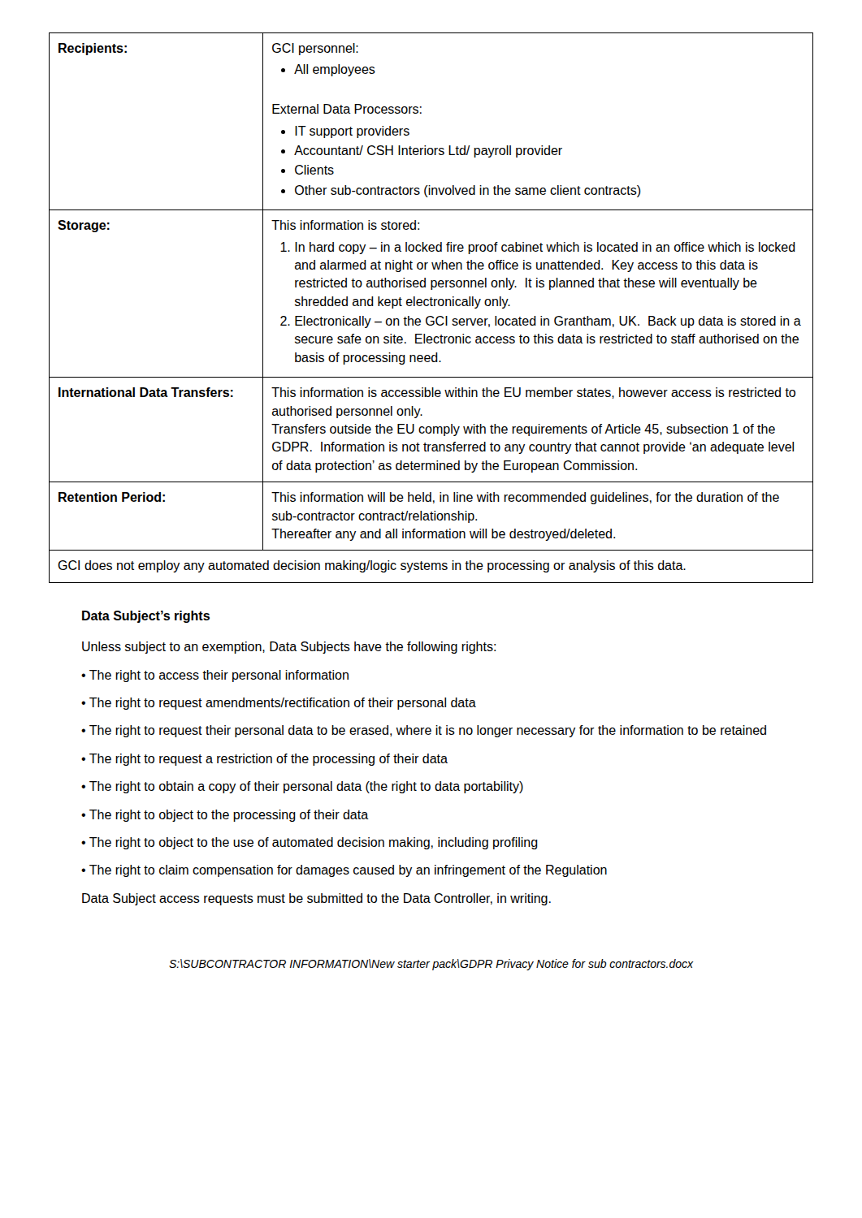| Recipients: | GCI personnel: All employees External Data Processors: IT support providers Accountant/ CSH Interiors Ltd/ payroll provider Clients Other sub-contractors (involved in the same client contracts) |
| Storage: | This information is stored: In hard copy – in a locked fire proof cabinet which is located in an office which is locked and alarmed at night or when the office is unattended. Key access to this data is restricted to authorised personnel only. It is planned that these will eventually be shredded and kept electronically only. Electronically – on the GCI server, located in Grantham, UK. Back up data is stored in a secure safe on site. Electronic access to this data is restricted to staff authorised on the basis of processing need. |
| International Data Transfers: | This information is accessible within the EU member states, however access is restricted to authorised personnel only. Transfers outside the EU comply with the requirements of Article 45, subsection 1 of the GDPR. Information is not transferred to any country that cannot provide ‘an adequate level of data protection’ as determined by the European Commission. |
| Retention Period: | This information will be held, in line with recommended guidelines, for the duration of the sub-contractor contract/relationship. Thereafter any and all information will be destroyed/deleted. |
| GCI does not employ any automated decision making/logic systems in the processing or analysis of this data. |
Data Subject’s rights
Unless subject to an exemption, Data Subjects have the following rights:
• The right to access their personal information
• The right to request amendments/rectification of their personal data
• The right to request their personal data to be erased, where it is no longer necessary for the information to be retained
• The right to request a restriction of the processing of their data
• The right to obtain a copy of their personal data (the right to data portability)
• The right to object to the processing of their data
• The right to object to the use of automated decision making, including profiling
• The right to claim compensation for damages caused by an infringement of the Regulation
Data Subject access requests must be submitted to the Data Controller, in writing.
S:\SUBCONTRACTOR INFORMATION\New starter pack\GDPR Privacy Notice for sub contractors.docx